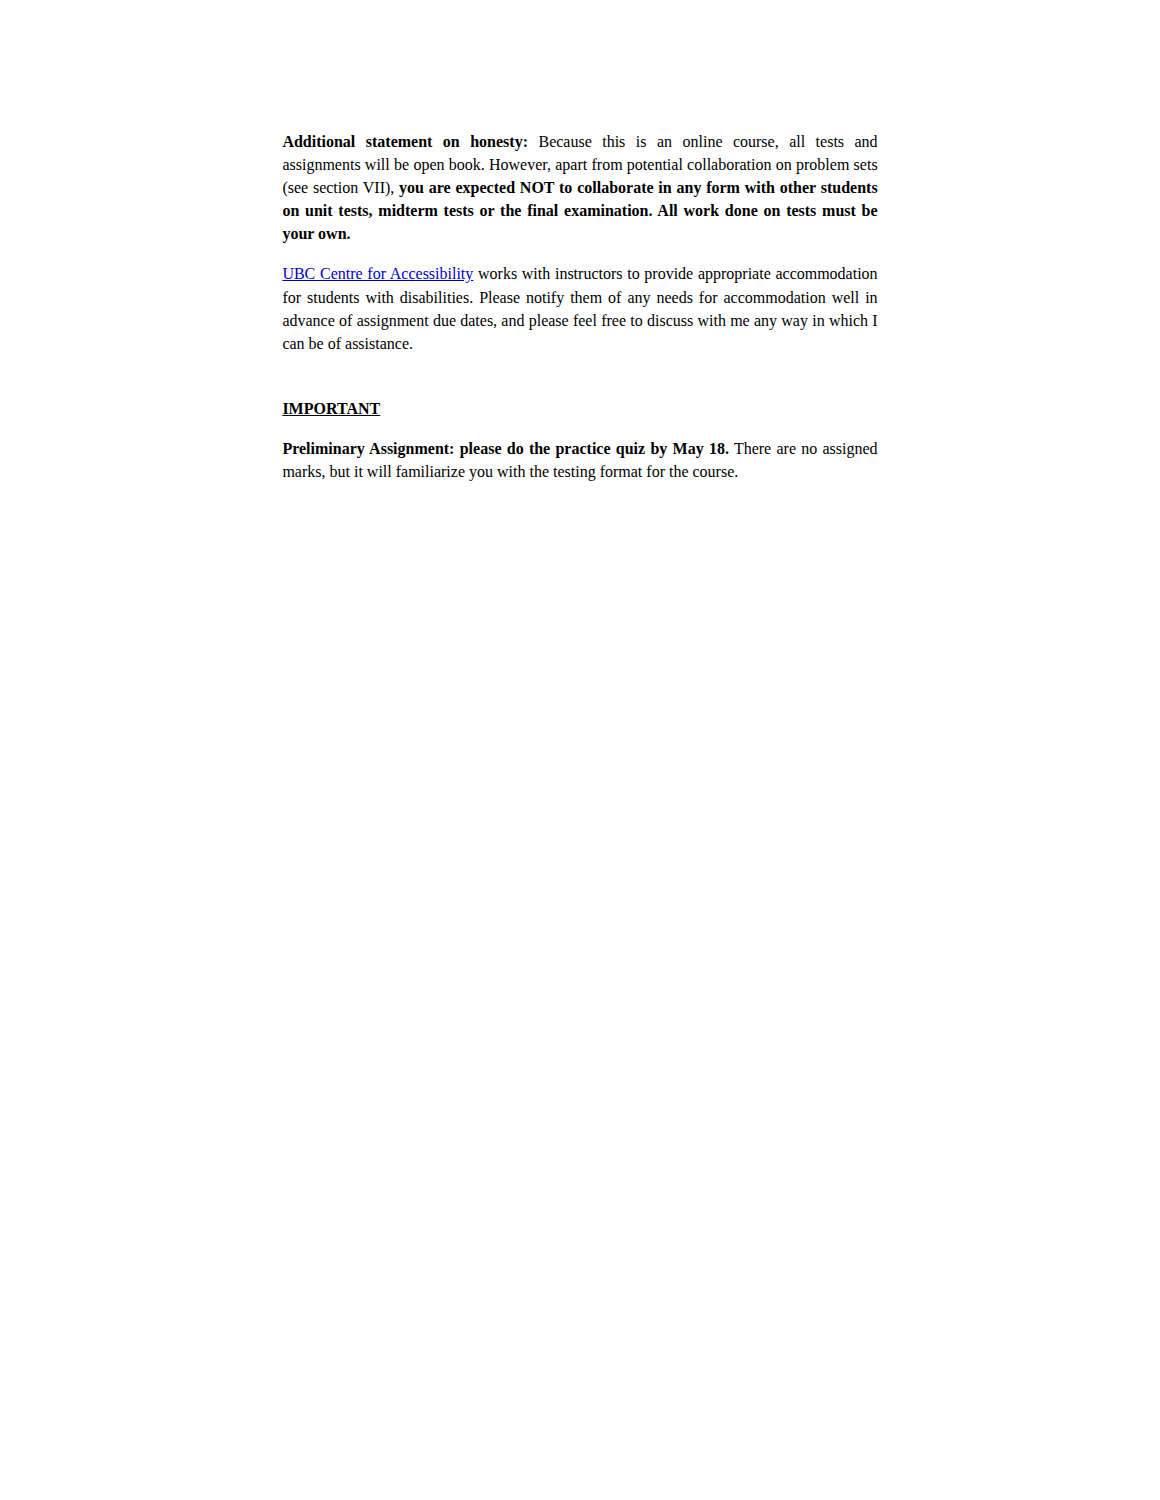Additional statement on honesty: Because this is an online course, all tests and assignments will be open book. However, apart from potential collaboration on problem sets (see section VII), you are expected NOT to collaborate in any form with other students on unit tests, midterm tests or the final examination. All work done on tests must be your own.
UBC Centre for Accessibility works with instructors to provide appropriate accommodation for students with disabilities. Please notify them of any needs for accommodation well in advance of assignment due dates, and please feel free to discuss with me any way in which I can be of assistance.
IMPORTANT
Preliminary Assignment: please do the practice quiz by May 18. There are no assigned marks, but it will familiarize you with the testing format for the course.